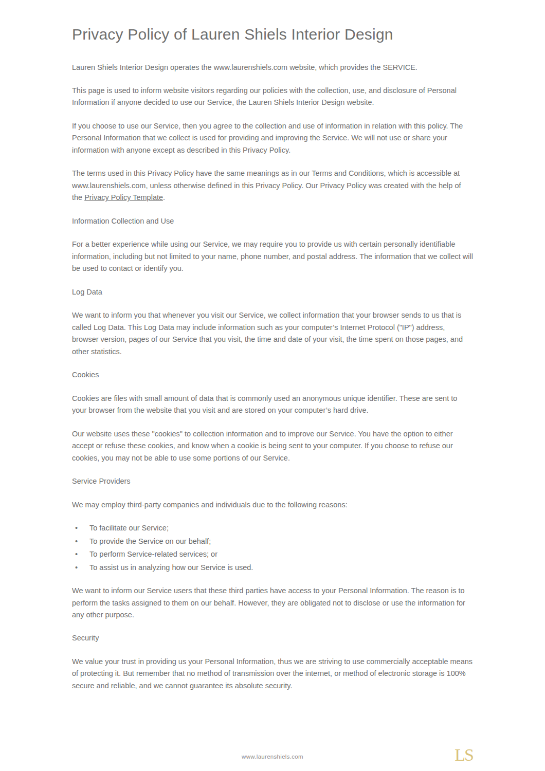Privacy Policy of Lauren Shiels Interior Design
Lauren Shiels Interior Design operates the www.laurenshiels.com website, which provides the SERVICE.
This page is used to inform website visitors regarding our policies with the collection, use, and disclosure of Personal Information if anyone decided to use our Service, the Lauren Shiels Interior Design website.
If you choose to use our Service, then you agree to the collection and use of information in relation with this policy. The Personal Information that we collect is used for providing and improving the Service. We will not use or share your information with anyone except as described in this Privacy Policy.
The terms used in this Privacy Policy have the same meanings as in our Terms and Conditions, which is accessible at www.laurenshiels.com, unless otherwise defined in this Privacy Policy. Our Privacy Policy was created with the help of the Privacy Policy Template.
Information Collection and Use
For a better experience while using our Service, we may require you to provide us with certain personally identifiable information, including but not limited to your name, phone number, and postal address. The information that we collect will be used to contact or identify you.
Log Data
We want to inform you that whenever you visit our Service, we collect information that your browser sends to us that is called Log Data. This Log Data may include information such as your computer’s Internet Protocol ("IP") address, browser version, pages of our Service that you visit, the time and date of your visit, the time spent on those pages, and other statistics.
Cookies
Cookies are files with small amount of data that is commonly used an anonymous unique identifier. These are sent to your browser from the website that you visit and are stored on your computer’s hard drive.
Our website uses these "cookies" to collection information and to improve our Service. You have the option to either accept or refuse these cookies, and know when a cookie is being sent to your computer. If you choose to refuse our cookies, you may not be able to use some portions of our Service.
Service Providers
We may employ third-party companies and individuals due to the following reasons:
To facilitate our Service;
To provide the Service on our behalf;
To perform Service-related services; or
To assist us in analyzing how our Service is used.
We want to inform our Service users that these third parties have access to your Personal Information. The reason is to perform the tasks assigned to them on our behalf. However, they are obligated not to disclose or use the information for any other purpose.
Security
We value your trust in providing us your Personal Information, thus we are striving to use commercially acceptable means of protecting it. But remember that no method of transmission over the internet, or method of electronic storage is 100% secure and reliable, and we cannot guarantee its absolute security.
www.laurenshiels.com LS